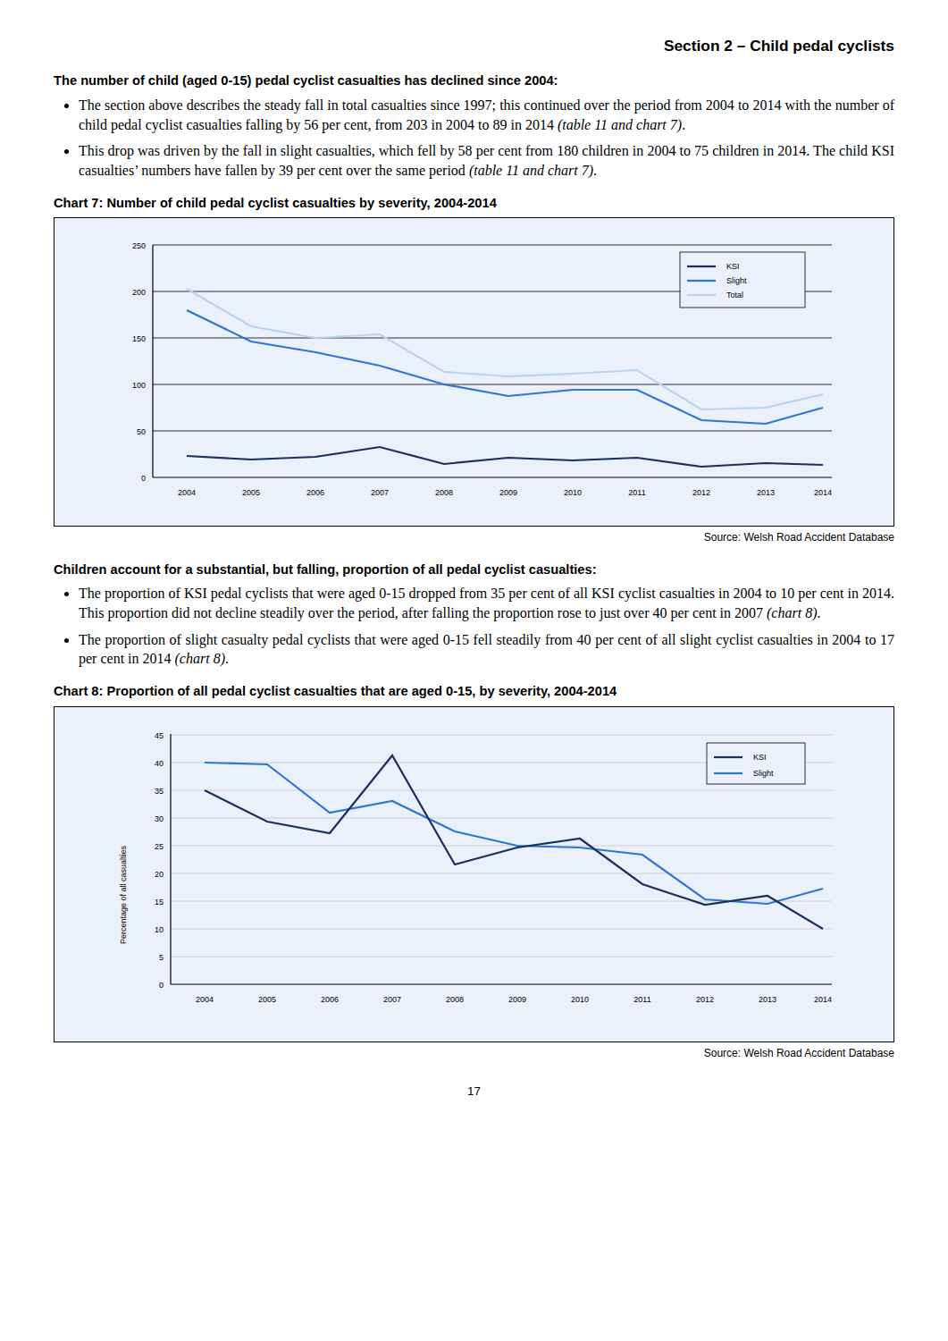Section 2 – Child pedal cyclists
The number of child (aged 0-15) pedal cyclist casualties has declined since 2004:
The section above describes the steady fall in total casualties since 1997; this continued over the period from 2004 to 2014 with the number of child pedal cyclist casualties falling by 56 per cent, from 203 in 2004 to 89 in 2014 (table 11 and chart 7).
This drop was driven by the fall in slight casualties, which fell by 58 per cent from 180 children in 2004 to 75 children in 2014. The child KSI casualties’ numbers have fallen by 39 per cent over the same period (table 11 and chart 7).
Chart 7: Number of child pedal cyclist casualties by severity, 2004-2014
0 50 100 150 200 250 2004 2005 2006 2007 2008 2009 2010 2011 2012 2013 2014 KSI Slight Total
Source: Welsh Road Accident Database
Children account for a substantial, but falling, proportion of all pedal cyclist casualties:
The proportion of KSI pedal cyclists that were aged 0-15 dropped from 35 per cent of all KSI cyclist casualties in 2004 to 10 per cent in 2014. This proportion did not decline steadily over the period, after falling the proportion rose to just over 40 per cent in 2007 (chart 8).
The proportion of slight casualty pedal cyclists that were aged 0-15 fell steadily from 40 per cent of all slight cyclist casualties in 2004 to 17 per cent in 2014 (chart 8).
Chart 8: Proportion of all pedal cyclist casualties that are aged 0-15, by severity, 2004-2014
0 5 10 15 20 25 30 35 40 45 Percentage of all casualties 2004 2005 2006 2007 2008 2009 2010 2011 2012 2013 2014 KSI Slight
Source: Welsh Road Accident Database
17